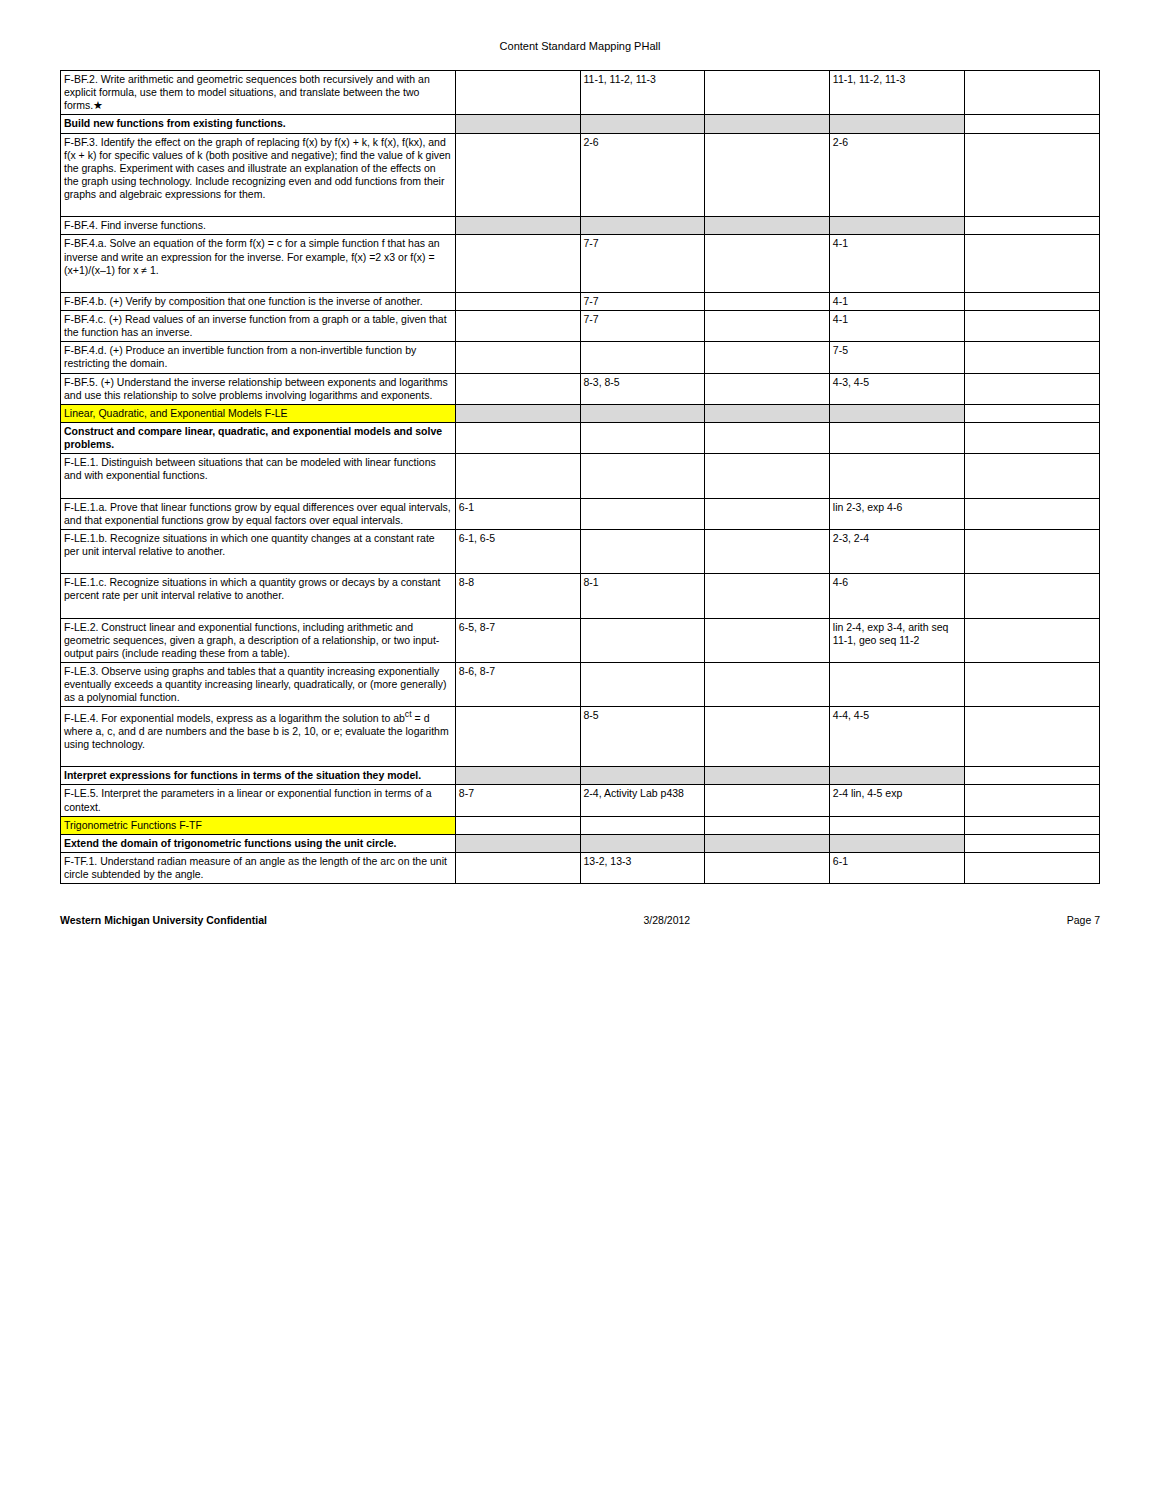Content Standard Mapping PHall
| F-BF.2. Write arithmetic and geometric sequences both recursively and with an explicit formula, use them to model situations, and translate between the two forms.★ | | 11-1, 11-2, 11-3 | | 11-1, 11-2, 11-3 | |
| Build new functions from existing functions. | | | | | |
| F-BF.3. Identify the effect on the graph of replacing f(x) by f(x) + k, k f(x), f(kx), and f(x + k) for specific values of k (both positive and negative); find the value of k given the graphs. Experiment with cases and illustrate an explanation of the effects on the graph using technology. Include recognizing even and odd functions from their graphs and algebraic expressions for them. | | 2-6 | | 2-6 | |
| F-BF.4. Find inverse functions. | | | | | |
| F-BF.4.a. Solve an equation of the form f(x) = c for a simple function f that has an inverse and write an expression for the inverse. For example, f(x) =2 x3 or f(x) = (x+1)/(x–1) for x ≠ 1. | | 7-7 | | 4-1 | |
| F-BF.4.b. (+) Verify by composition that one function is the inverse of another. | | 7-7 | | 4-1 | |
| F-BF.4.c. (+) Read values of an inverse function from a graph or a table, given that the function has an inverse. | | 7-7 | | 4-1 | |
| F-BF.4.d. (+) Produce an invertible function from a non-invertible function by restricting the domain. | | | | 7-5 | |
| F-BF.5. (+) Understand the inverse relationship between exponents and logarithms and use this relationship to solve problems involving logarithms and exponents. | | 8-3, 8-5 | | 4-3, 4-5 | |
| Linear, Quadratic, and Exponential Models F-LE | | | | | |
| Construct and compare linear, quadratic, and exponential models and solve problems. | | | | | |
| F-LE.1. Distinguish between situations that can be modeled with linear functions and with exponential functions. | | | | | |
| F-LE.1.a. Prove that linear functions grow by equal differences over equal intervals, and that exponential functions grow by equal factors over equal intervals. | 6-1 | | | lin 2-3, exp 4-6 | |
| F-LE.1.b. Recognize situations in which one quantity changes at a constant rate per unit interval relative to another. | 6-1, 6-5 | | | 2-3, 2-4 | |
| F-LE.1.c. Recognize situations in which a quantity grows or decays by a constant percent rate per unit interval relative to another. | 8-8 | 8-1 | | 4-6 | |
| F-LE.2. Construct linear and exponential functions, including arithmetic and geometric sequences, given a graph, a description of a relationship, or two input-output pairs (include reading these from a table). | 6-5, 8-7 | | | lin 2-4, exp 3-4, arith seq 11-1, geo seq 11-2 | |
| F-LE.3. Observe using graphs and tables that a quantity increasing exponentially eventually exceeds a quantity increasing linearly, quadratically, or (more generally) as a polynomial function. | 8-6, 8-7 | | | | |
| F-LE.4. For exponential models, express as a logarithm the solution to ab ct = d where a, c, and d are numbers and the base b is 2, 10, or e; evaluate the logarithm using technology. | | 8-5 | | 4-4, 4-5 | |
| Interpret expressions for functions in terms of the situation they model. | | | | | |
| F-LE.5. Interpret the parameters in a linear or exponential function in terms of a context. | 8-7 | 2-4, Activity Lab p438 | | 2-4 lin, 4-5 exp | |
| Trigonometric Functions F-TF | | | | | |
| Extend the domain of trigonometric functions using the unit circle. | | | | | |
| F-TF.1. Understand radian measure of an angle as the length of the arc on the unit circle subtended by the angle. | | 13-2, 13-3 | | 6-1 | |
Western Michigan University Confidential
3/28/2012
Page 7